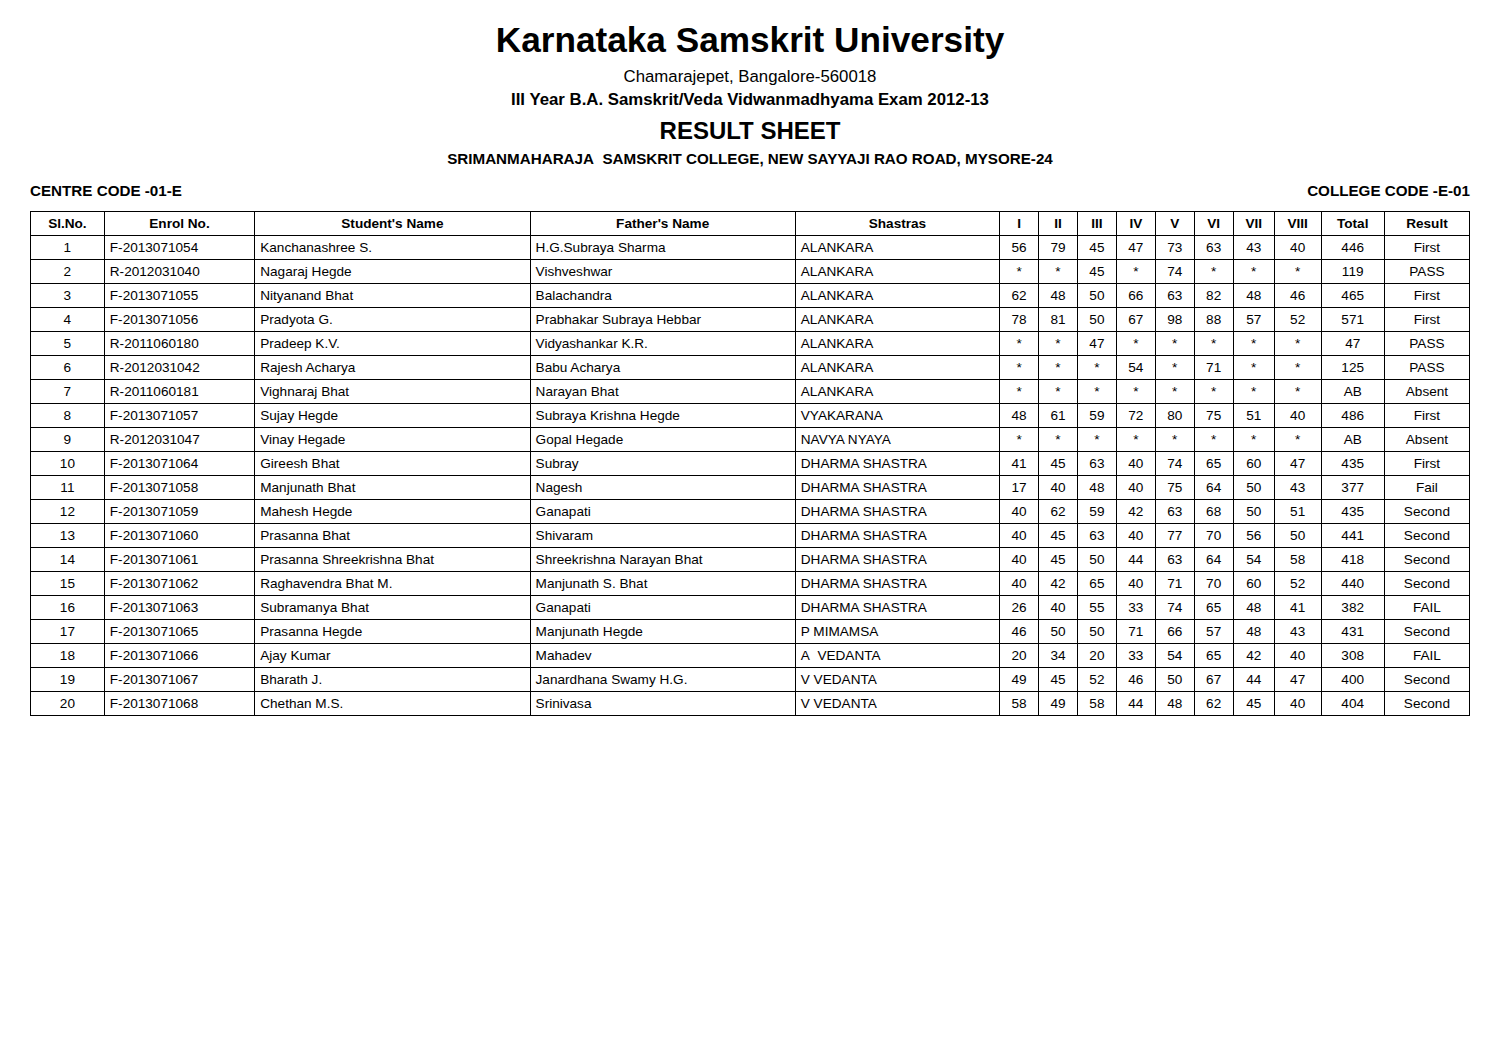Karnataka Samskrit University
Chamarajepet, Bangalore-560018
III Year B.A. Samskrit/Veda Vidwanmadhyama Exam 2012-13
RESULT SHEET
SRIMANMAHARAJA SAMSKRIT COLLEGE, NEW SAYYAJI RAO ROAD, MYSORE-24
CENTRE CODE -01-E COLLEGE CODE -E-01
| Sl.No. | Enrol No. | Student's Name | Father's Name | Shastras | I | II | III | IV | V | VI | VII | VIII | Total | Result |
| --- | --- | --- | --- | --- | --- | --- | --- | --- | --- | --- | --- | --- | --- | --- |
| 1 | F-2013071054 | Kanchanashree S. | H.G.Subraya Sharma | ALANKARA | 56 | 79 | 45 | 47 | 73 | 63 | 43 | 40 | 446 | First |
| 2 | R-2012031040 | Nagaraj Hegde | Vishveshwar | ALANKARA | * | * | 45 | * | 74 | * | * | * | 119 | PASS |
| 3 | F-2013071055 | Nityanand Bhat | Balachandra | ALANKARA | 62 | 48 | 50 | 66 | 63 | 82 | 48 | 46 | 465 | First |
| 4 | F-2013071056 | Pradyota G. | Prabhakar Subraya Hebbar | ALANKARA | 78 | 81 | 50 | 67 | 98 | 88 | 57 | 52 | 571 | First |
| 5 | R-2011060180 | Pradeep K.V. | Vidyashankar K.R. | ALANKARA | * | * | 47 | * | * | * | * | * | 47 | PASS |
| 6 | R-2012031042 | Rajesh Acharya | Babu Acharya | ALANKARA | * | * | * | 54 | * | 71 | * | * | 125 | PASS |
| 7 | R-2011060181 | Vighnaraj Bhat | Narayan Bhat | ALANKARA | * | * | * | * | * | * | * | * | AB | Absent |
| 8 | F-2013071057 | Sujay Hegde | Subraya Krishna Hegde | VYAKARANA | 48 | 61 | 59 | 72 | 80 | 75 | 51 | 40 | 486 | First |
| 9 | R-2012031047 | Vinay Hegade | Gopal Hegade | NAVYA NYAYA | * | * | * | * | * | * | * | * | AB | Absent |
| 10 | F-2013071064 | Gireesh Bhat | Subray | DHARMA SHASTRA | 41 | 45 | 63 | 40 | 74 | 65 | 60 | 47 | 435 | First |
| 11 | F-2013071058 | Manjunath Bhat | Nagesh | DHARMA SHASTRA | 17 | 40 | 48 | 40 | 75 | 64 | 50 | 43 | 377 | Fail |
| 12 | F-2013071059 | Mahesh Hegde | Ganapati | DHARMA SHASTRA | 40 | 62 | 59 | 42 | 63 | 68 | 50 | 51 | 435 | Second |
| 13 | F-2013071060 | Prasanna Bhat | Shivaram | DHARMA SHASTRA | 40 | 45 | 63 | 40 | 77 | 70 | 56 | 50 | 441 | Second |
| 14 | F-2013071061 | Prasanna Shreekrishna Bhat | Shreekrishna Narayan Bhat | DHARMA SHASTRA | 40 | 45 | 50 | 44 | 63 | 64 | 54 | 58 | 418 | Second |
| 15 | F-2013071062 | Raghavendra Bhat M. | Manjunath S. Bhat | DHARMA SHASTRA | 40 | 42 | 65 | 40 | 71 | 70 | 60 | 52 | 440 | Second |
| 16 | F-2013071063 | Subramanya Bhat | Ganapati | DHARMA SHASTRA | 26 | 40 | 55 | 33 | 74 | 65 | 48 | 41 | 382 | FAIL |
| 17 | F-2013071065 | Prasanna Hegde | Manjunath Hegde | P MIMAMSA | 46 | 50 | 50 | 71 | 66 | 57 | 48 | 43 | 431 | Second |
| 18 | F-2013071066 | Ajay Kumar | Mahadev | A VEDANTA | 20 | 34 | 20 | 33 | 54 | 65 | 42 | 40 | 308 | FAIL |
| 19 | F-2013071067 | Bharath J. | Janardhana Swamy H.G. | V VEDANTA | 49 | 45 | 52 | 46 | 50 | 67 | 44 | 47 | 400 | Second |
| 20 | F-2013071068 | Chethan M.S. | Srinivasa | V VEDANTA | 58 | 49 | 58 | 44 | 48 | 62 | 45 | 40 | 404 | Second |